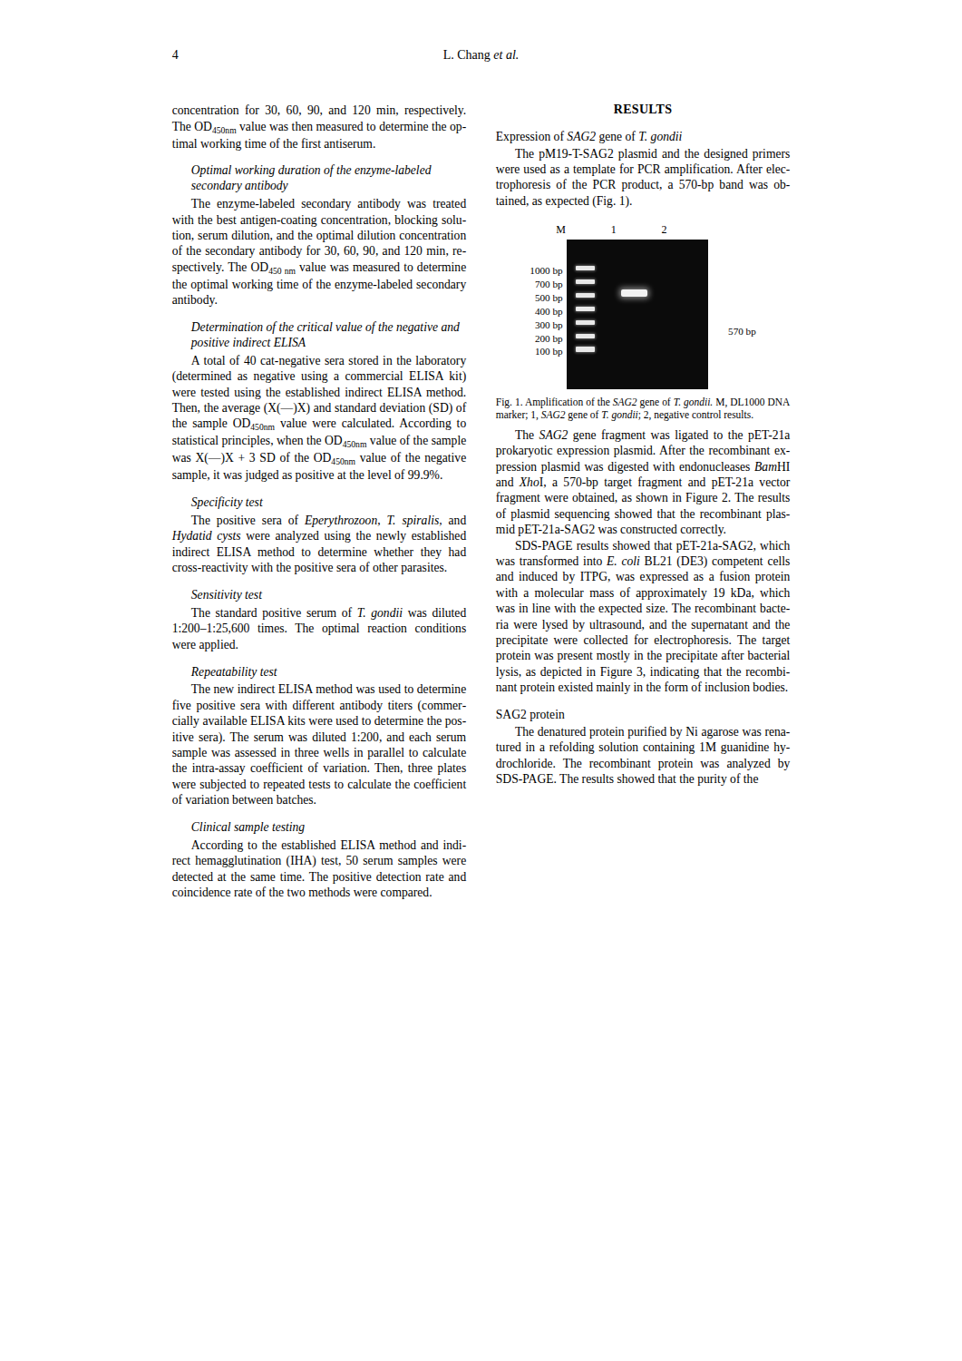4
L. Chang et al.
concentration for 30, 60, 90, and 120 min, respectively. The OD450nm value was then measured to determine the optimal working time of the first antiserum.
Optimal working duration of the enzyme-labeled secondary antibody
The enzyme-labeled secondary antibody was treated with the best antigen-coating concentration, blocking solution, serum dilution, and the optimal dilution concentration of the secondary antibody for 30, 60, 90, and 120 min, respectively. The OD450 nm value was measured to determine the optimal working time of the enzyme-labeled secondary antibody.
Determination of the critical value of the negative and positive indirect ELISA
A total of 40 cat-negative sera stored in the laboratory (determined as negative using a commercial ELISA kit) were tested using the established indirect ELISA method. Then, the average (X(—)X) and standard deviation (SD) of the sample OD450nm value were calculated. According to statistical principles, when the OD450nm value of the sample was X(—)X + 3 SD of the OD450nm value of the negative sample, it was judged as positive at the level of 99.9%.
Specificity test
The positive sera of Eperythrozoon, T. spiralis, and Hydatid cysts were analyzed using the newly established indirect ELISA method to determine whether they had cross-reactivity with the positive sera of other parasites.
Sensitivity test
The standard positive serum of T. gondii was diluted 1:200–1:25,600 times. The optimal reaction conditions were applied.
Repeatability test
The new indirect ELISA method was used to determine five positive sera with different antibody titers (commercially available ELISA kits were used to determine the positive sera). The serum was diluted 1:200, and each serum sample was assessed in three wells in parallel to calculate the intra-assay coefficient of variation. Then, three plates were subjected to repeated tests to calculate the coefficient of variation between batches.
Clinical sample testing
According to the established ELISA method and indirect hemagglutination (IHA) test, 50 serum samples were detected at the same time. The positive detection rate and coincidence rate of the two methods were compared.
Results
Expression of SAG2 gene of T. gondii
The pM19-T-SAG2 plasmid and the designed primers were used as a template for PCR amplification. After electrophoresis of the PCR product, a 570-bp band was obtained, as expected (Fig. 1).
M 12
1000 bp 700 bp 500 bp 400 bp 300 bp 200 bp 100 bp
570 bp
Fig. 1. Amplification of the SAG2 gene of T. gondii. M, DL1000 DNA marker; 1, SAG2 gene of T. gondii; 2, negative control results.
The SAG2 gene fragment was ligated to the pET-21a prokaryotic expression plasmid. After the recombinant expression plasmid was digested with endonucleases Bam HI and Xho I, a 570-bp target fragment and pET-21a vector fragment were obtained, as shown in Figure 2. The results of plasmid sequencing showed that the recombinant plasmid pET-21a-SAG2 was constructed correctly.
SDS-PAGE results showed that pET-21a-SAG2, which was transformed into E. coli BL21 (DE3) competent cells and induced by ITPG, was expressed as a fusion protein with a molecular mass of approximately 19 kDa, which was in line with the expected size. The recombinant bacteria were lysed by ultrasound, and the supernatant and the precipitate were collected for electrophoresis. The target protein was present mostly in the precipitate after bacterial lysis, as depicted in Figure 3, indicating that the recombinant protein existed mainly in the form of inclusion bodies.
SAG2 protein
The denatured protein purified by Ni agarose was renatured in a refolding solution containing 1M guanidine hydrochloride. The recombinant protein was analyzed by SDS-PAGE. The results showed that the purity of the